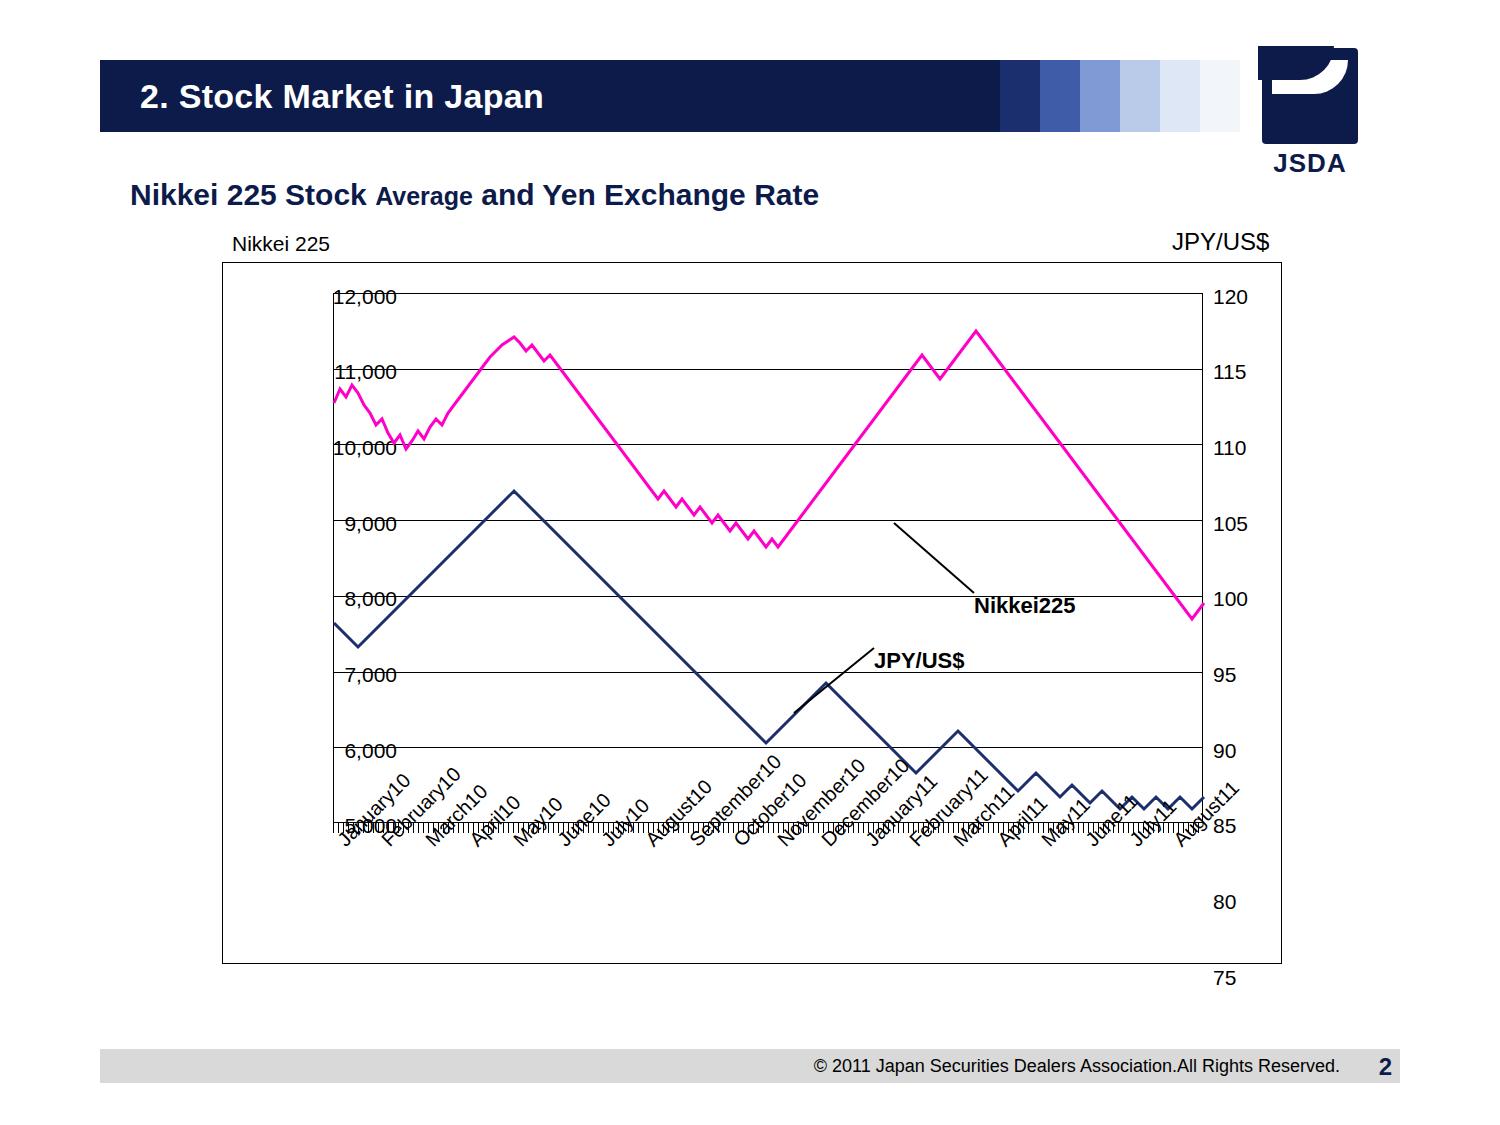2. Stock Market in Japan
JSDA
Nikkei 225 Stock Average and Yen Exchange Rate
Nikkei 225
JPY/US$
12,000
11,000
10,000
9,000
8,000
7,000
6,000
5,000
120
115
110
105
100
95
90
85
80
75
Nikkei225
JPY/US$
January10 February10 March10 April10 May10 June10 July10 August10 September10 October10 November10 December10 January11 February11 March11 April11 May11 June11 July11 August11
© 2011 Japan Securities Dealers Association.All Rights Reserved.
2